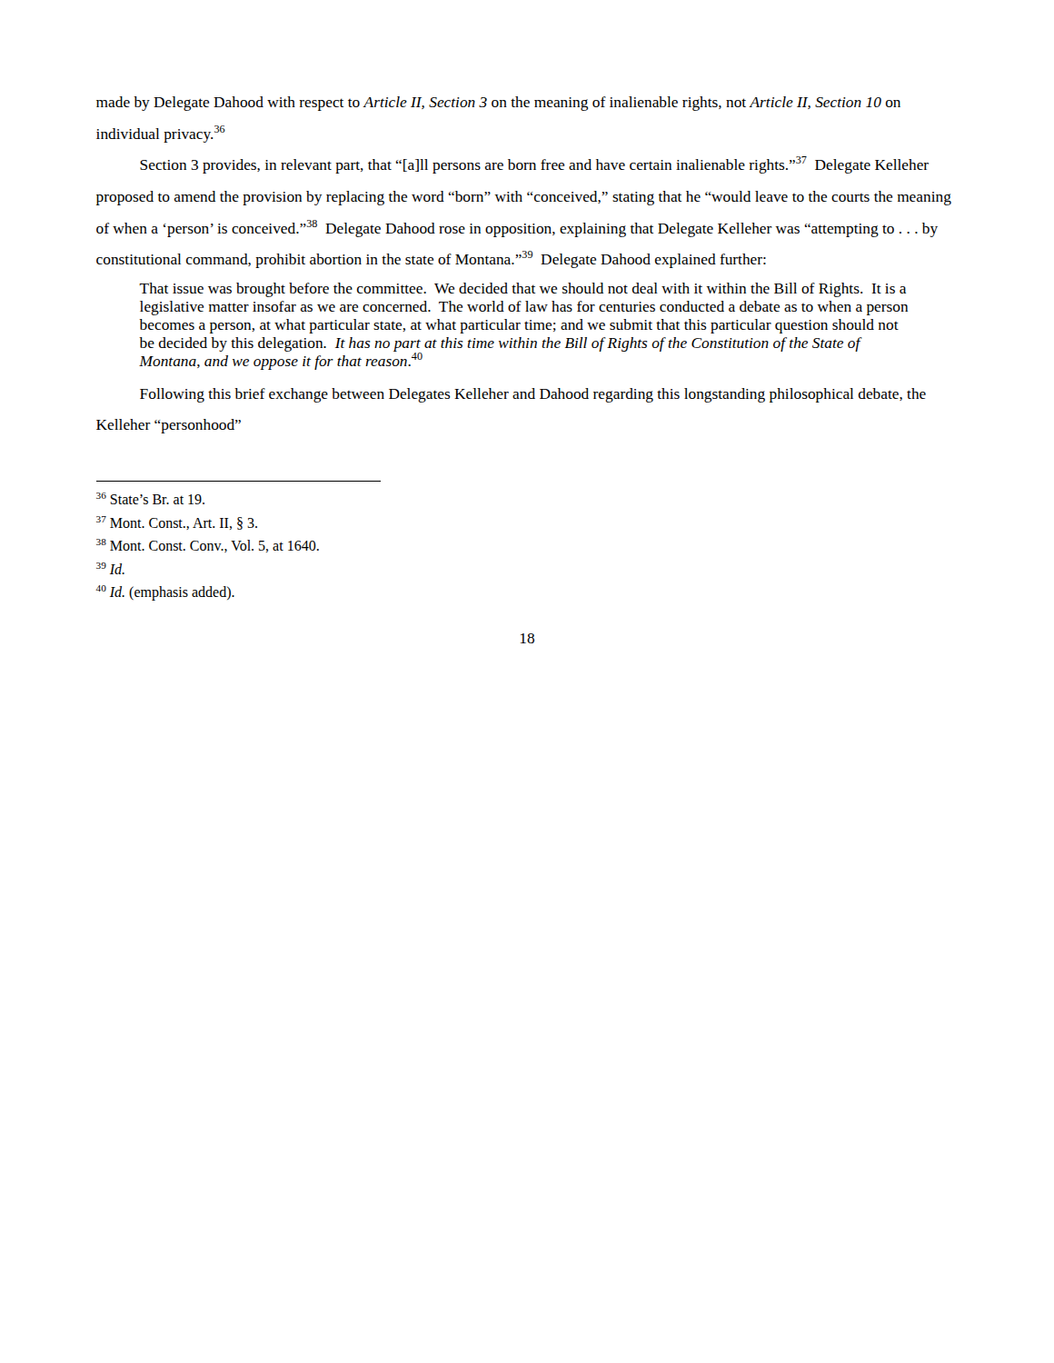made by Delegate Dahood with respect to Article II, Section 3 on the meaning of inalienable rights, not Article II, Section 10 on individual privacy.36
Section 3 provides, in relevant part, that “[a]ll persons are born free and have certain inalienable rights.”37 Delegate Kelleher proposed to amend the provision by replacing the word “born” with “conceived,” stating that he “would leave to the courts the meaning of when a ‘person’ is conceived.”38 Delegate Dahood rose in opposition, explaining that Delegate Kelleher was “attempting to . . . by constitutional command, prohibit abortion in the state of Montana.”39 Delegate Dahood explained further:
That issue was brought before the committee. We decided that we should not deal with it within the Bill of Rights. It is a legislative matter insofar as we are concerned. The world of law has for centuries conducted a debate as to when a person becomes a person, at what particular state, at what particular time; and we submit that this particular question should not be decided by this delegation. It has no part at this time within the Bill of Rights of the Constitution of the State of Montana, and we oppose it for that reason.40
Following this brief exchange between Delegates Kelleher and Dahood regarding this longstanding philosophical debate, the Kelleher “personhood”
36 State’s Br. at 19.
37 Mont. Const., Art. II, § 3.
38 Mont. Const. Conv., Vol. 5, at 1640.
39 Id.
40 Id. (emphasis added).
18